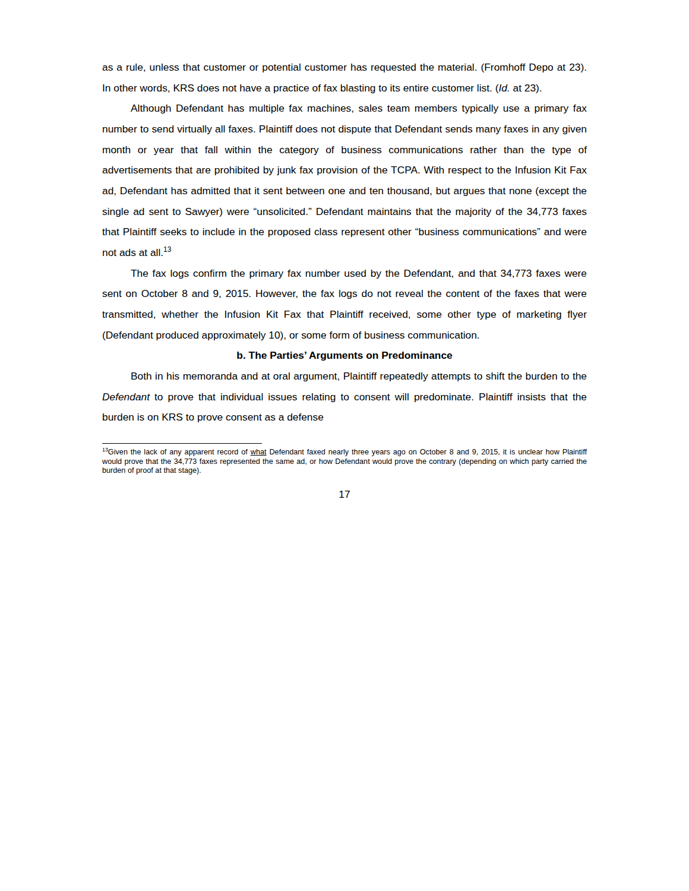as a rule, unless that customer or potential customer has requested the material. (Fromhoff Depo at 23). In other words, KRS does not have a practice of fax blasting to its entire customer list. (Id. at 23).
Although Defendant has multiple fax machines, sales team members typically use a primary fax number to send virtually all faxes. Plaintiff does not dispute that Defendant sends many faxes in any given month or year that fall within the category of business communications rather than the type of advertisements that are prohibited by junk fax provision of the TCPA. With respect to the Infusion Kit Fax ad, Defendant has admitted that it sent between one and ten thousand, but argues that none (except the single ad sent to Sawyer) were “unsolicited.” Defendant maintains that the majority of the 34,773 faxes that Plaintiff seeks to include in the proposed class represent other “business communications” and were not ads at all.13
The fax logs confirm the primary fax number used by the Defendant, and that 34,773 faxes were sent on October 8 and 9, 2015. However, the fax logs do not reveal the content of the faxes that were transmitted, whether the Infusion Kit Fax that Plaintiff received, some other type of marketing flyer (Defendant produced approximately 10), or some form of business communication.
b. The Parties’ Arguments on Predominance
Both in his memoranda and at oral argument, Plaintiff repeatedly attempts to shift the burden to the Defendant to prove that individual issues relating to consent will predominate. Plaintiff insists that the burden is on KRS to prove consent as a defense
13Given the lack of any apparent record of what Defendant faxed nearly three years ago on October 8 and 9, 2015, it is unclear how Plaintiff would prove that the 34,773 faxes represented the same ad, or how Defendant would prove the contrary (depending on which party carried the burden of proof at that stage).
17